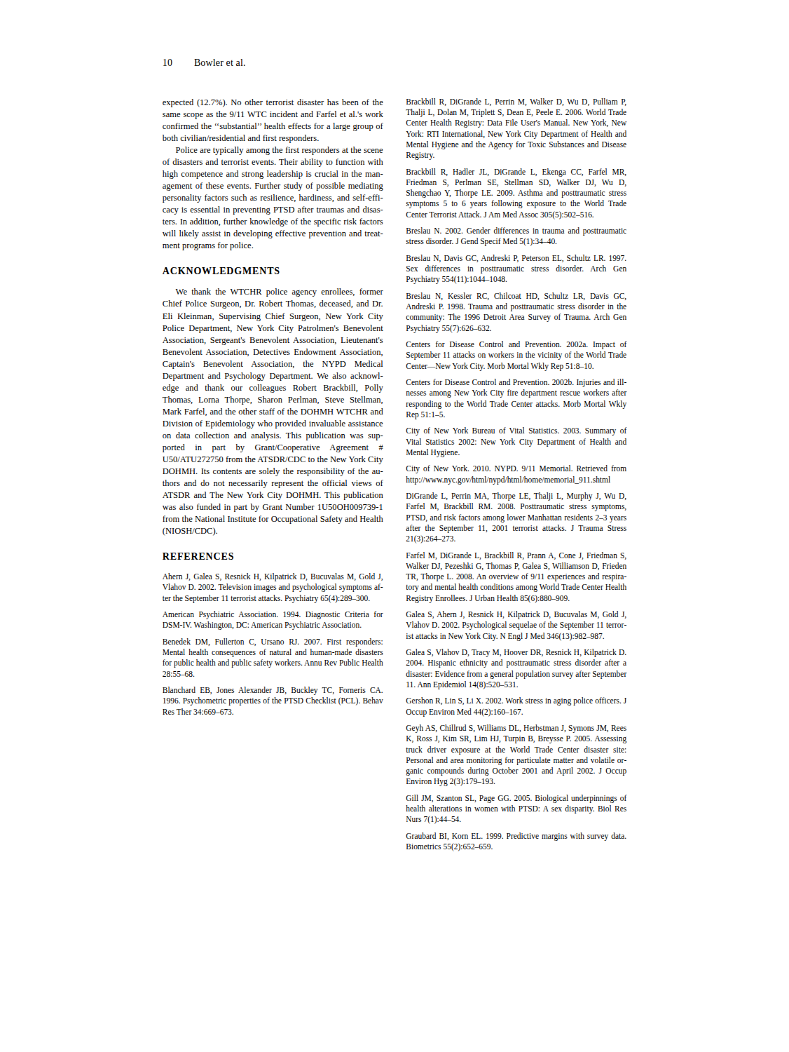10 Bowler et al.
expected (12.7%). No other terrorist disaster has been of the same scope as the 9/11 WTC incident and Farfel et al.'s work confirmed the ‘‘substantial’’ health effects for a large group of both civilian/residential and first responders.
Police are typically among the first responders at the scene of disasters and terrorist events. Their ability to function with high competence and strong leadership is crucial in the management of these events. Further study of possible mediating personality factors such as resilience, hardiness, and self-efficacy is essential in preventing PTSD after traumas and disasters. In addition, further knowledge of the specific risk factors will likely assist in developing effective prevention and treatment programs for police.
Acknowledgments
We thank the WTCHR police agency enrollees, former Chief Police Surgeon, Dr. Robert Thomas, deceased, and Dr. Eli Kleinman, Supervising Chief Surgeon, New York City Police Department, New York City Patrolmen's Benevolent Association, Sergeant's Benevolent Association, Lieutenant's Benevolent Association, Detectives Endowment Association, Captain's Benevolent Association, the NYPD Medical Department and Psychology Department. We also acknowledge and thank our colleagues Robert Brackbill, Polly Thomas, Lorna Thorpe, Sharon Perlman, Steve Stellman, Mark Farfel, and the other staff of the DOHMH WTCHR and Division of Epidemiology who provided invaluable assistance on data collection and analysis. This publication was supported in part by Grant/Cooperative Agreement # U50/ATU272750 from the ATSDR/CDC to the New York City DOHMH. Its contents are solely the responsibility of the authors and do not necessarily represent the official views of ATSDR and The New York City DOHMH. This publication was also funded in part by Grant Number 1U50OH009739-1 from the National Institute for Occupational Safety and Health (NIOSH/CDC).
References
Ahern J, Galea S, Resnick H, Kilpatrick D, Bucuvalas M, Gold J, Vlahov D. 2002. Television images and psychological symptoms after the September 11 terrorist attacks. Psychiatry 65(4):289–300.
American Psychiatric Association. 1994. Diagnostic Criteria for DSM-IV. Washington, DC: American Psychiatric Association.
Benedek DM, Fullerton C, Ursano RJ. 2007. First responders: Mental health consequences of natural and human-made disasters for public health and public safety workers. Annu Rev Public Health 28:55–68.
Blanchard EB, Jones Alexander JB, Buckley TC, Forneris CA. 1996. Psychometric properties of the PTSD Checklist (PCL). Behav Res Ther 34:669–673.
Brackbill R, DiGrande L, Perrin M, Walker D, Wu D, Pulliam P, Thalji L, Dolan M, Triplett S, Dean E, Peele E. 2006. World Trade Center Health Registry: Data File User's Manual. New York, New York: RTI International, New York City Department of Health and Mental Hygiene and the Agency for Toxic Substances and Disease Registry.
Brackbill R, Hadler JL, DiGrande L, Ekenga CC, Farfel MR, Friedman S, Perlman SE, Stellman SD, Walker DJ, Wu D, Shengchao Y, Thorpe LE. 2009. Asthma and posttraumatic stress symptoms 5 to 6 years following exposure to the World Trade Center Terrorist Attack. J Am Med Assoc 305(5):502–516.
Breslau N. 2002. Gender differences in trauma and posttraumatic stress disorder. J Gend Specif Med 5(1):34–40.
Breslau N, Davis GC, Andreski P, Peterson EL, Schultz LR. 1997. Sex differences in posttraumatic stress disorder. Arch Gen Psychiatry 554(11):1044–1048.
Breslau N, Kessler RC, Chilcoat HD, Schultz LR, Davis GC, Andreski P. 1998. Trauma and posttraumatic stress disorder in the community: The 1996 Detroit Area Survey of Trauma. Arch Gen Psychiatry 55(7):626–632.
Centers for Disease Control and Prevention. 2002a. Impact of September 11 attacks on workers in the vicinity of the World Trade Center—New York City. Morb Mortal Wkly Rep 51:8–10.
Centers for Disease Control and Prevention. 2002b. Injuries and illnesses among New York City fire department rescue workers after responding to the World Trade Center attacks. Morb Mortal Wkly Rep 51:1–5.
City of New York Bureau of Vital Statistics. 2003. Summary of Vital Statistics 2002: New York City Department of Health and Mental Hygiene.
City of New York. 2010. NYPD. 9/11 Memorial. Retrieved from http://www.nyc.gov/html/nypd/html/home/memorial_911.shtml
DiGrande L, Perrin MA, Thorpe LE, Thalji L, Murphy J, Wu D, Farfel M, Brackbill RM. 2008. Posttraumatic stress symptoms, PTSD, and risk factors among lower Manhattan residents 2–3 years after the September 11, 2001 terrorist attacks. J Trauma Stress 21(3):264–273.
Farfel M, DiGrande L, Brackbill R, Prann A, Cone J, Friedman S, Walker DJ, Pezeshki G, Thomas P, Galea S, Williamson D, Frieden TR, Thorpe L. 2008. An overview of 9/11 experiences and respiratory and mental health conditions among World Trade Center Health Registry Enrollees. J Urban Health 85(6):880–909.
Galea S, Ahern J, Resnick H, Kilpatrick D, Bucuvalas M, Gold J, Vlahov D. 2002. Psychological sequelae of the September 11 terrorist attacks in New York City. N Engl J Med 346(13):982–987.
Galea S, Vlahov D, Tracy M, Hoover DR, Resnick H, Kilpatrick D. 2004. Hispanic ethnicity and posttraumatic stress disorder after a disaster: Evidence from a general population survey after September 11. Ann Epidemiol 14(8):520–531.
Gershon R, Lin S, Li X. 2002. Work stress in aging police officers. J Occup Environ Med 44(2):160–167.
Geyh AS, Chillrud S, Williams DL, Herbstman J, Symons JM, Rees K, Ross J, Kim SR, Lim HJ, Turpin B, Breysse P. 2005. Assessing truck driver exposure at the World Trade Center disaster site: Personal and area monitoring for particulate matter and volatile organic compounds during October 2001 and April 2002. J Occup Environ Hyg 2(3):179–193.
Gill JM, Szanton SL, Page GG. 2005. Biological underpinnings of health alterations in women with PTSD: A sex disparity. Biol Res Nurs 7(1):44–54.
Graubard BI, Korn EL. 1999. Predictive margins with survey data. Biometrics 55(2):652–659.